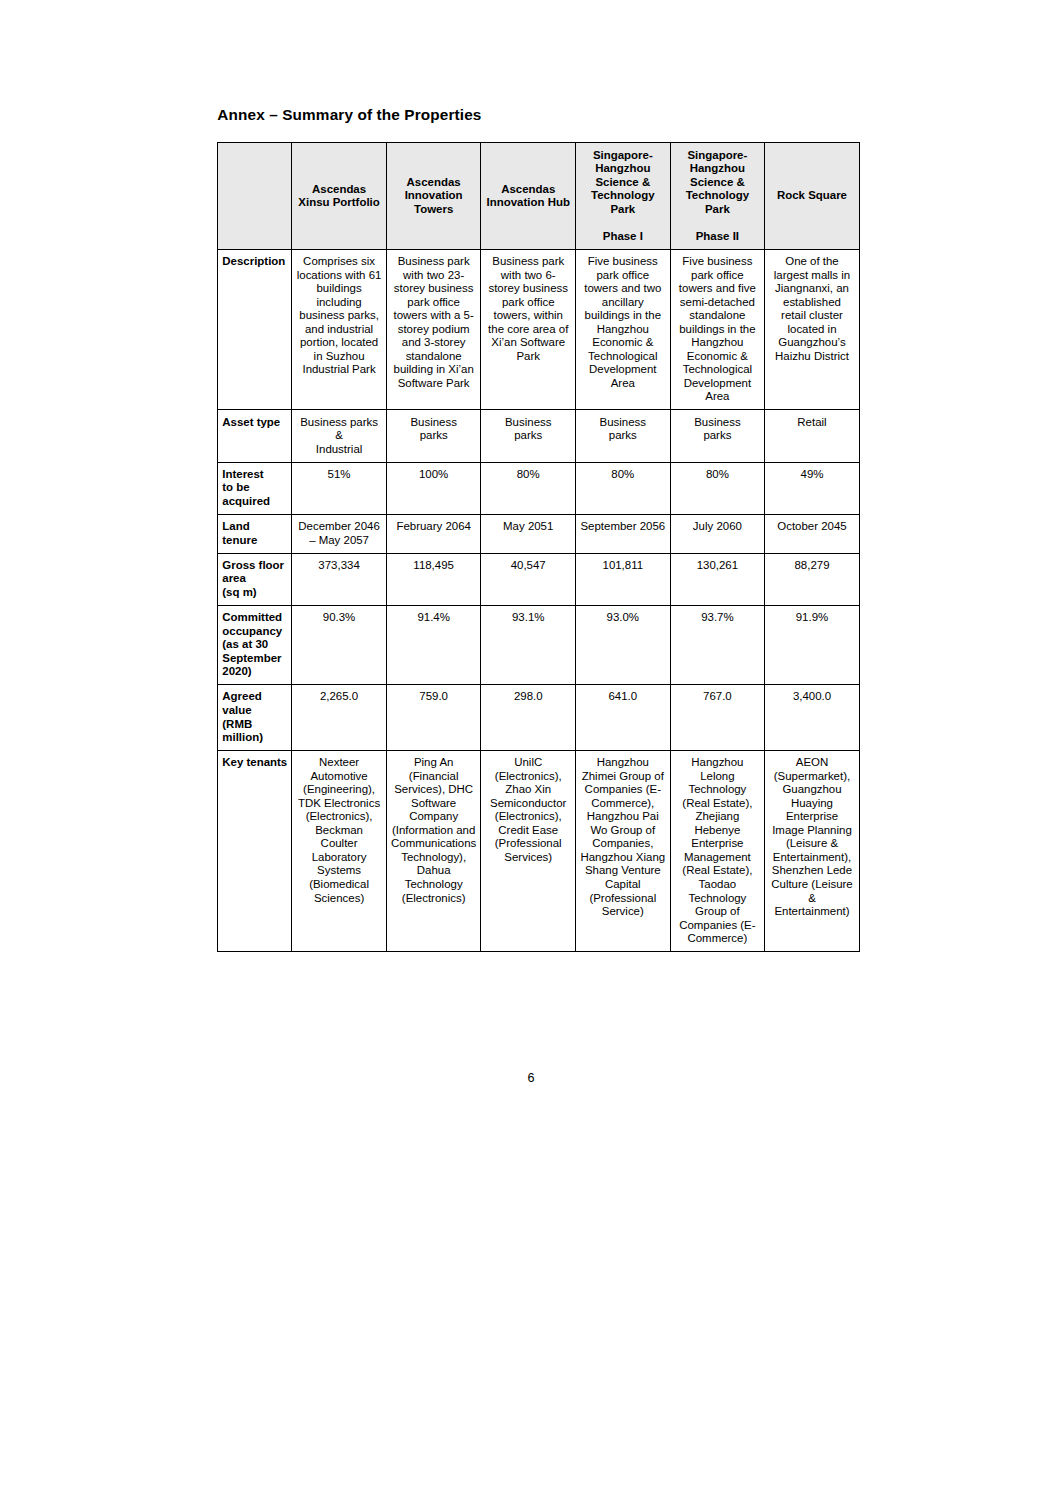Annex – Summary of the Properties
| | Ascendas Xinsu Portfolio | Ascendas Innovation Towers | Ascendas Innovation Hub | Singapore-Hangzhou Science & Technology Park Phase I | Singapore-Hangzhou Science & Technology Park Phase II | Rock Square |
| --- | --- | --- | --- | --- | --- | --- |
| Description | Comprises six locations with 61 buildings including business parks, and industrial portion, located in Suzhou Industrial Park | Business park with two 23-storey business park office towers with a 5-storey podium and 3-storey standalone building in Xi’an Software Park | Business park with two 6-storey business park office towers, within the core area of Xi’an Software Park | Five business park office towers and two ancillary buildings in the Hangzhou Economic & Technological Development Area | Five business park office towers and five semi-detached standalone buildings in the Hangzhou Economic & Technological Development Area | One of the largest malls in Jiangnanxi, an established retail cluster located in Guangzhou’s Haizhu District |
| Asset type | Business parks & Industrial | Business parks | Business parks | Business parks | Business parks | Retail |
| Interest to be acquired | 51% | 100% | 80% | 80% | 80% | 49% |
| Land tenure | December 2046 – May 2057 | February 2064 | May 2051 | September 2056 | July 2060 | October 2045 |
| Gross floor area (sq m) | 373,334 | 118,495 | 40,547 | 101,811 | 130,261 | 88,279 |
| Committed occupancy (as at 30 September 2020) | 90.3% | 91.4% | 93.1% | 93.0% | 93.7% | 91.9% |
| Agreed value (RMB million) | 2,265.0 | 759.0 | 298.0 | 641.0 | 767.0 | 3,400.0 |
| Key tenants | Nexteer Automotive (Engineering), TDK Electronics (Electronics), Beckman Coulter Laboratory Systems (Biomedical Sciences) | Ping An (Financial Services), DHC Software Company (Information and Communications Technology), Dahua Technology (Electronics) | UnilC (Electronics), Zhao Xin Semiconductor (Electronics), Credit Ease (Professional Services) | Hangzhou Zhimei Group of Companies (E-Commerce), Hangzhou Pai Wo Group of Companies, Hangzhou Xiang Shang Venture Capital (Professional Service) | Hangzhou Lelong Technology (Real Estate), Zhejiang Hebenye Enterprise Management (Real Estate), Taodao Technology Group of Companies (E-Commerce) | AEON (Supermarket), Guangzhou Huaying Enterprise Image Planning (Leisure & Entertainment), Shenzhen Lede Culture (Leisure & Entertainment) |
6